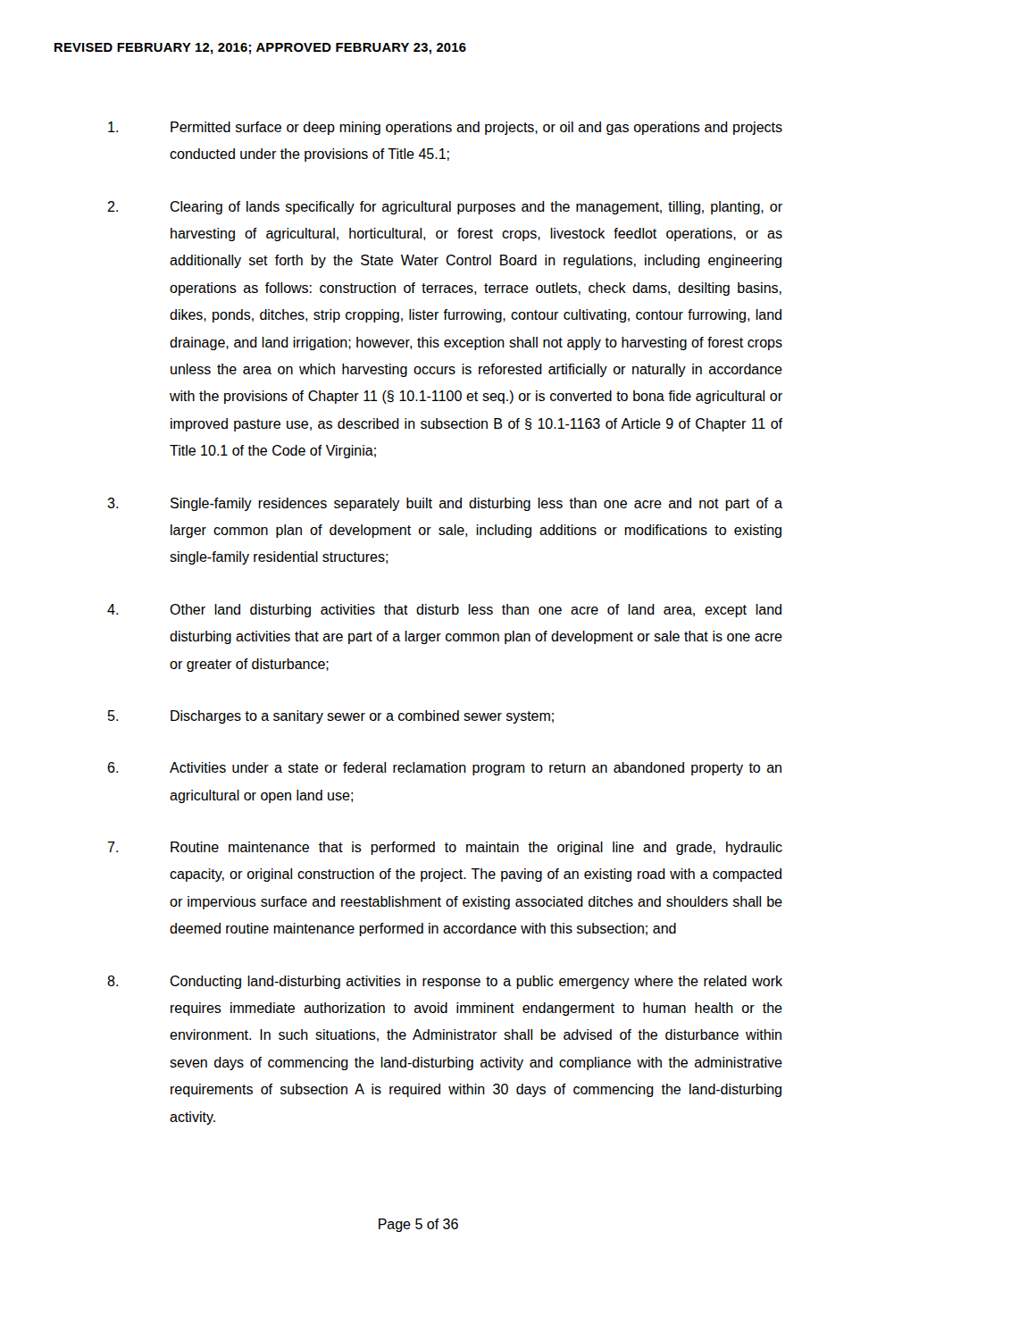REVISED FEBRUARY 12, 2016; APPROVED FEBRUARY 23, 2016
Permitted surface or deep mining operations and projects, or oil and gas operations and projects conducted under the provisions of Title 45.1;
Clearing of lands specifically for agricultural purposes and the management, tilling, planting, or harvesting of agricultural, horticultural, or forest crops, livestock feedlot operations, or as additionally set forth by the State Water Control Board in regulations, including engineering operations as follows: construction of terraces, terrace outlets, check dams, desilting basins, dikes, ponds, ditches, strip cropping, lister furrowing, contour cultivating, contour furrowing, land drainage, and land irrigation; however, this exception shall not apply to harvesting of forest crops unless the area on which harvesting occurs is reforested artificially or naturally in accordance with the provisions of Chapter 11 (§ 10.1-1100 et seq.) or is converted to bona fide agricultural or improved pasture use, as described in subsection B of § 10.1-1163 of Article 9 of Chapter 11 of Title 10.1 of the Code of Virginia;
Single-family residences separately built and disturbing less than one acre and not part of a larger common plan of development or sale, including additions or modifications to existing single-family residential structures;
Other land disturbing activities that disturb less than one acre of land area, except land disturbing activities that are part of a larger common plan of development or sale that is one acre or greater of disturbance;
Discharges to a sanitary sewer or a combined sewer system;
Activities under a state or federal reclamation program to return an abandoned property to an agricultural or open land use;
Routine maintenance that is performed to maintain the original line and grade, hydraulic capacity, or original construction of the project. The paving of an existing road with a compacted or impervious surface and reestablishment of existing associated ditches and shoulders shall be deemed routine maintenance performed in accordance with this subsection; and
Conducting land-disturbing activities in response to a public emergency where the related work requires immediate authorization to avoid imminent endangerment to human health or the environment. In such situations, the Administrator shall be advised of the disturbance within seven days of commencing the land-disturbing activity and compliance with the administrative requirements of subsection A is required within 30 days of commencing the land-disturbing activity.
Page 5 of 36